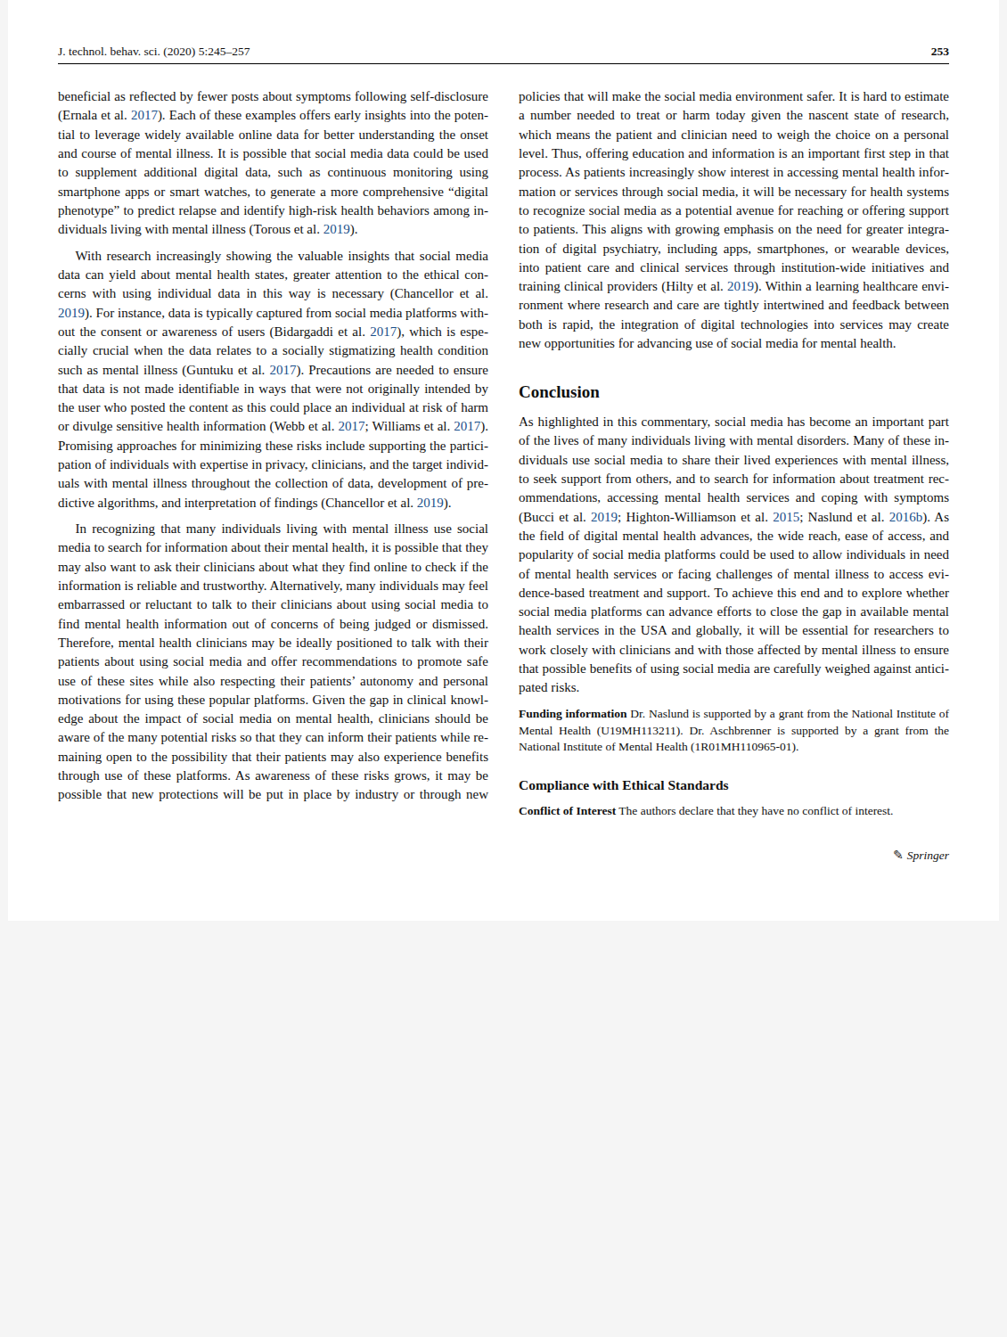J. technol. behav. sci. (2020) 5:245–257 253
beneficial as reflected by fewer posts about symptoms following self-disclosure (Ernala et al. 2017). Each of these examples offers early insights into the potential to leverage widely available online data for better understanding the onset and course of mental illness. It is possible that social media data could be used to supplement additional digital data, such as continuous monitoring using smartphone apps or smart watches, to generate a more comprehensive “digital phenotype” to predict relapse and identify high-risk health behaviors among individuals living with mental illness (Torous et al. 2019).
With research increasingly showing the valuable insights that social media data can yield about mental health states, greater attention to the ethical concerns with using individual data in this way is necessary (Chancellor et al. 2019). For instance, data is typically captured from social media platforms without the consent or awareness of users (Bidargaddi et al. 2017), which is especially crucial when the data relates to a socially stigmatizing health condition such as mental illness (Guntuku et al. 2017). Precautions are needed to ensure that data is not made identifiable in ways that were not originally intended by the user who posted the content as this could place an individual at risk of harm or divulge sensitive health information (Webb et al. 2017; Williams et al. 2017). Promising approaches for minimizing these risks include supporting the participation of individuals with expertise in privacy, clinicians, and the target individuals with mental illness throughout the collection of data, development of predictive algorithms, and interpretation of findings (Chancellor et al. 2019).
In recognizing that many individuals living with mental illness use social media to search for information about their mental health, it is possible that they may also want to ask their clinicians about what they find online to check if the information is reliable and trustworthy. Alternatively, many individuals may feel embarrassed or reluctant to talk to their clinicians about using social media to find mental health information out of concerns of being judged or dismissed. Therefore, mental health clinicians may be ideally positioned to talk with their patients about using social media and offer recommendations to promote safe use of these sites while also respecting their patients’ autonomy and personal motivations for using these popular platforms. Given the gap in clinical knowledge about the impact of social media on mental health, clinicians should be aware of the many potential risks so that they can inform their patients while remaining open to the possibility that their patients may also experience benefits through use of these platforms. As awareness of these risks grows, it may be possible that new protections will be put in place by industry or through new policies that will make the social media environment safer. It is hard to estimate a number needed to treat or harm today given the nascent state of research, which means the patient and clinician need to weigh the choice on a personal level. Thus, offering education and information is an important first step in that process. As patients increasingly show interest in accessing mental health information or services through social media, it will be necessary for health systems to recognize social media as a potential avenue for reaching or offering support to patients. This aligns with growing emphasis on the need for greater integration of digital psychiatry, including apps, smartphones, or wearable devices, into patient care and clinical services through institution-wide initiatives and training clinical providers (Hilty et al. 2019). Within a learning healthcare environment where research and care are tightly intertwined and feedback between both is rapid, the integration of digital technologies into services may create new opportunities for advancing use of social media for mental health.
Conclusion
As highlighted in this commentary, social media has become an important part of the lives of many individuals living with mental disorders. Many of these individuals use social media to share their lived experiences with mental illness, to seek support from others, and to search for information about treatment recommendations, accessing mental health services and coping with symptoms (Bucci et al. 2019; Highton-Williamson et al. 2015; Naslund et al. 2016b). As the field of digital mental health advances, the wide reach, ease of access, and popularity of social media platforms could be used to allow individuals in need of mental health services or facing challenges of mental illness to access evidence-based treatment and support. To achieve this end and to explore whether social media platforms can advance efforts to close the gap in available mental health services in the USA and globally, it will be essential for researchers to work closely with clinicians and with those affected by mental illness to ensure that possible benefits of using social media are carefully weighed against anticipated risks.
Funding information Dr. Naslund is supported by a grant from the National Institute of Mental Health (U19MH113211). Dr. Aschbrenner is supported by a grant from the National Institute of Mental Health (1R01MH110965-01).
Compliance with Ethical Standards
Conflict of Interest The authors declare that they have no conflict of interest.
✎Springer